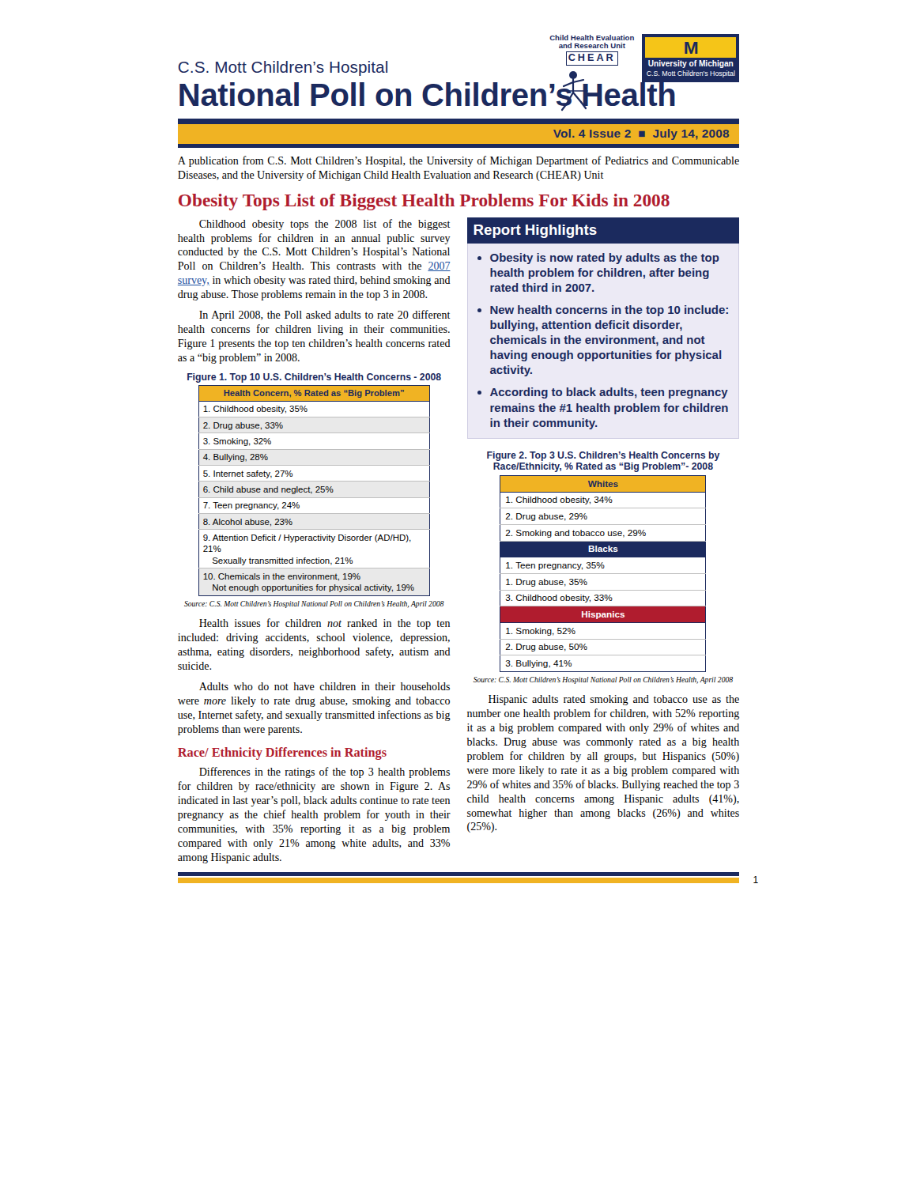Child Health Evaluation
and Research Unit
CHEAR
M
University of Michigan
C.S. Mott Children's Hospital
C.S. Mott Children’s Hospital
National Poll on Children’s Health
Vol. 4 Issue 2 ■ July 14, 2008
A publication from C.S. Mott Children’s Hospital, the University of Michigan Department of Pediatrics and Communicable Diseases, and the University of Michigan Child Health Evaluation and Research (CHEAR) Unit
Obesity Tops List of Biggest Health Problems For Kids in 2008
Childhood obesity tops the 2008 list of the biggest health problems for children in an annual public survey conducted by the C.S. Mott Children’s Hospital’s National Poll on Children’s Health. This contrasts with the 2007 survey, in which obesity was rated third, behind smoking and drug abuse. Those problems remain in the top 3 in 2008.
In April 2008, the Poll asked adults to rate 20 different health concerns for children living in their communities. Figure 1 presents the top ten children’s health concerns rated as a “big problem” in 2008.
Figure 1. Top 10 U.S. Children’s Health Concerns - 2008
| Health Concern, % Rated as “Big Problem” |
| --- |
| 1. Childhood obesity, 35% |
| 2. Drug abuse, 33% |
| 3. Smoking, 32% |
| 4. Bullying, 28% |
| 5. Internet safety, 27% |
| 6. Child abuse and neglect, 25% |
| 7. Teen pregnancy, 24% |
| 8. Alcohol abuse, 23% |
| 9. Attention Deficit / Hyperactivity Disorder (AD/HD), 21% Sexually transmitted infection, 21% |
| 10. Chemicals in the environment, 19% Not enough opportunities for physical activity, 19% |
Source: C.S. Mott Children’s Hospital National Poll on Children’s Health, April 2008
Health issues for children not ranked in the top ten included: driving accidents, school violence, depression, asthma, eating disorders, neighborhood safety, autism and suicide.
Adults who do not have children in their households were more likely to rate drug abuse, smoking and tobacco use, Internet safety, and sexually transmitted infections as big problems than were parents.
Race/ Ethnicity Differences in Ratings
Differences in the ratings of the top 3 health problems for children by race/ethnicity are shown in Figure 2. As indicated in last year’s poll, black adults continue to rate teen pregnancy as the chief health problem for youth in their communities, with 35% reporting it as a big problem compared with only 21% among white adults, and 33% among Hispanic adults.
Report Highlights
Obesity is now rated by adults as the top health problem for children, after being rated third in 2007.
New health concerns in the top 10 include: bullying, attention deficit disorder, chemicals in the environment, and not having enough opportunities for physical activity.
According to black adults, teen pregnancy remains the #1 health problem for children in their community.
Figure 2. Top 3 U.S. Children’s Health Concerns by
Race/Ethnicity, % Rated as “Big Problem”- 2008
| Whites |
| 1. Childhood obesity, 34% |
| 2. Drug abuse, 29% |
| 2. Smoking and tobacco use, 29% |
| Blacks |
| 1. Teen pregnancy, 35% |
| 1. Drug abuse, 35% |
| 3. Childhood obesity, 33% |
| Hispanics |
| 1. Smoking, 52% |
| 2. Drug abuse, 50% |
| 3. Bullying, 41% |
Source: C.S. Mott Children’s Hospital National Poll on Children’s Health, April 2008
Hispanic adults rated smoking and tobacco use as the number one health problem for children, with 52% reporting it as a big problem compared with only 29% of whites and blacks. Drug abuse was commonly rated as a big health problem for children by all groups, but Hispanics (50%) were more likely to rate it as a big problem compared with 29% of whites and 35% of blacks. Bullying reached the top 3 child health concerns among Hispanic adults (41%), somewhat higher than among blacks (26%) and whites (25%).
1